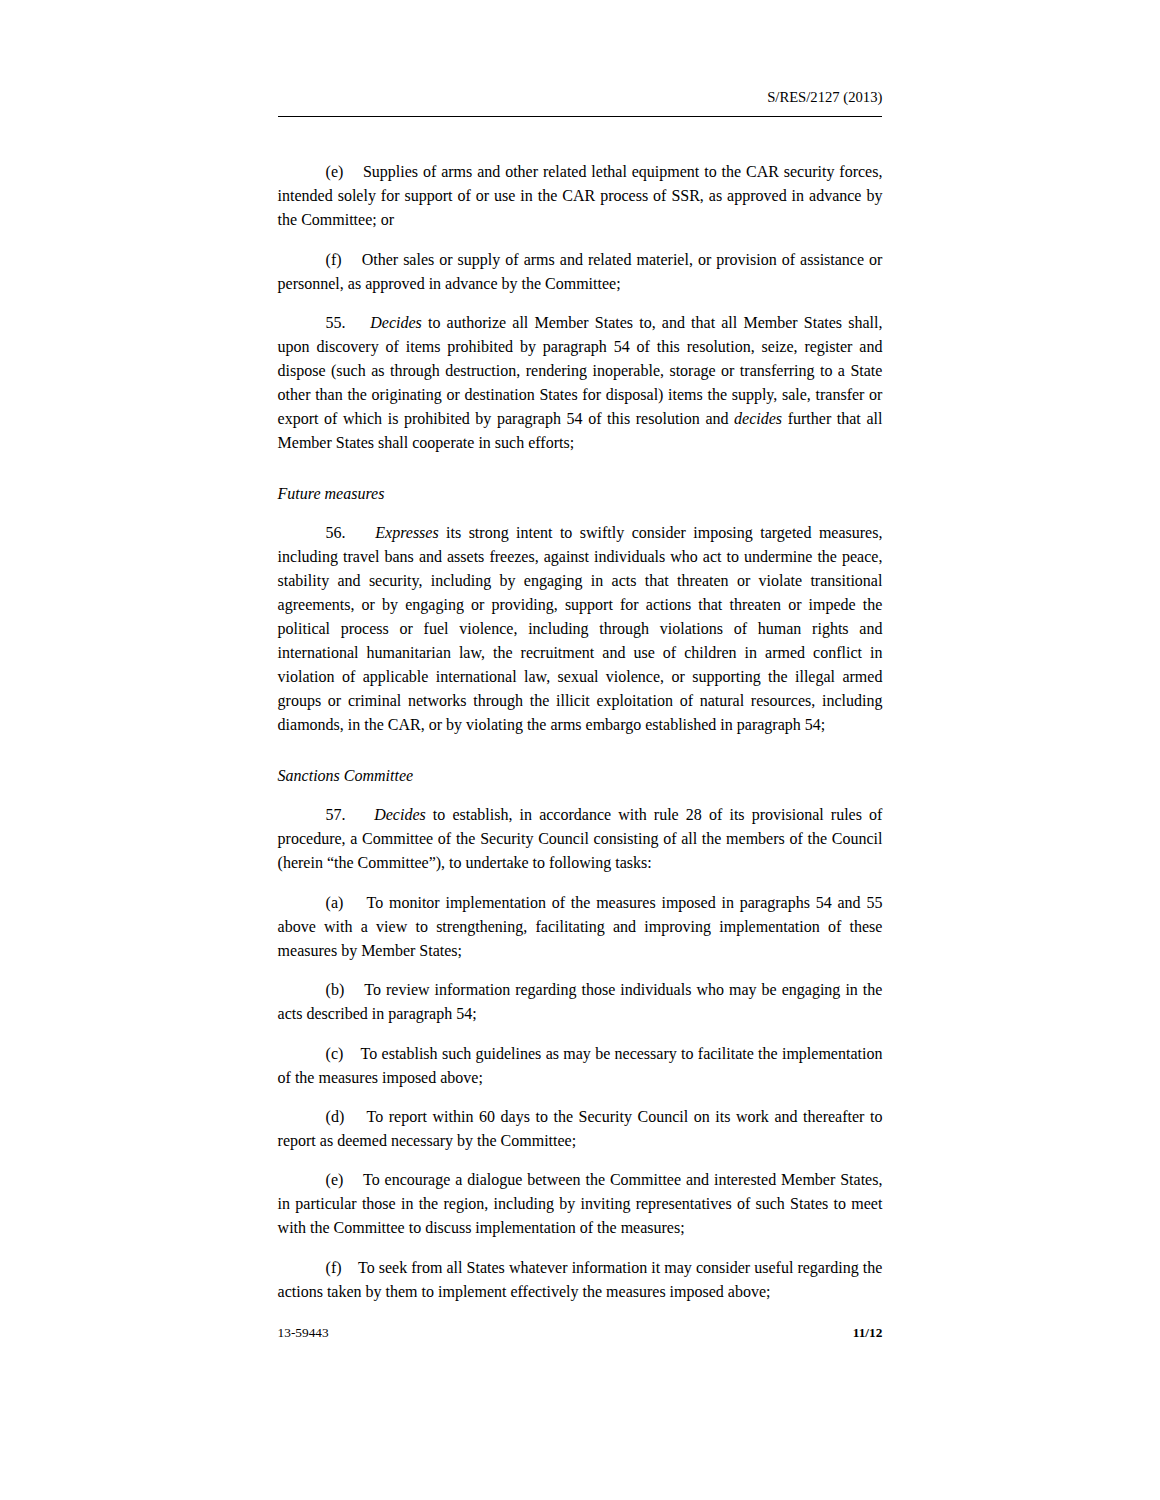S/RES/2127 (2013)
(e) Supplies of arms and other related lethal equipment to the CAR security forces, intended solely for support of or use in the CAR process of SSR, as approved in advance by the Committee; or
(f) Other sales or supply of arms and related materiel, or provision of assistance or personnel, as approved in advance by the Committee;
55. Decides to authorize all Member States to, and that all Member States shall, upon discovery of items prohibited by paragraph 54 of this resolution, seize, register and dispose (such as through destruction, rendering inoperable, storage or transferring to a State other than the originating or destination States for disposal) items the supply, sale, transfer or export of which is prohibited by paragraph 54 of this resolution and decides further that all Member States shall cooperate in such efforts;
Future measures
56. Expresses its strong intent to swiftly consider imposing targeted measures, including travel bans and assets freezes, against individuals who act to undermine the peace, stability and security, including by engaging in acts that threaten or violate transitional agreements, or by engaging or providing, support for actions that threaten or impede the political process or fuel violence, including through violations of human rights and international humanitarian law, the recruitment and use of children in armed conflict in violation of applicable international law, sexual violence, or supporting the illegal armed groups or criminal networks through the illicit exploitation of natural resources, including diamonds, in the CAR, or by violating the arms embargo established in paragraph 54;
Sanctions Committee
57. Decides to establish, in accordance with rule 28 of its provisional rules of procedure, a Committee of the Security Council consisting of all the members of the Council (herein “the Committee”), to undertake to following tasks:
(a) To monitor implementation of the measures imposed in paragraphs 54 and 55 above with a view to strengthening, facilitating and improving implementation of these measures by Member States;
(b) To review information regarding those individuals who may be engaging in the acts described in paragraph 54;
(c) To establish such guidelines as may be necessary to facilitate the implementation of the measures imposed above;
(d) To report within 60 days to the Security Council on its work and thereafter to report as deemed necessary by the Committee;
(e) To encourage a dialogue between the Committee and interested Member States, in particular those in the region, including by inviting representatives of such States to meet with the Committee to discuss implementation of the measures;
(f) To seek from all States whatever information it may consider useful regarding the actions taken by them to implement effectively the measures imposed above;
13-59443 11/12